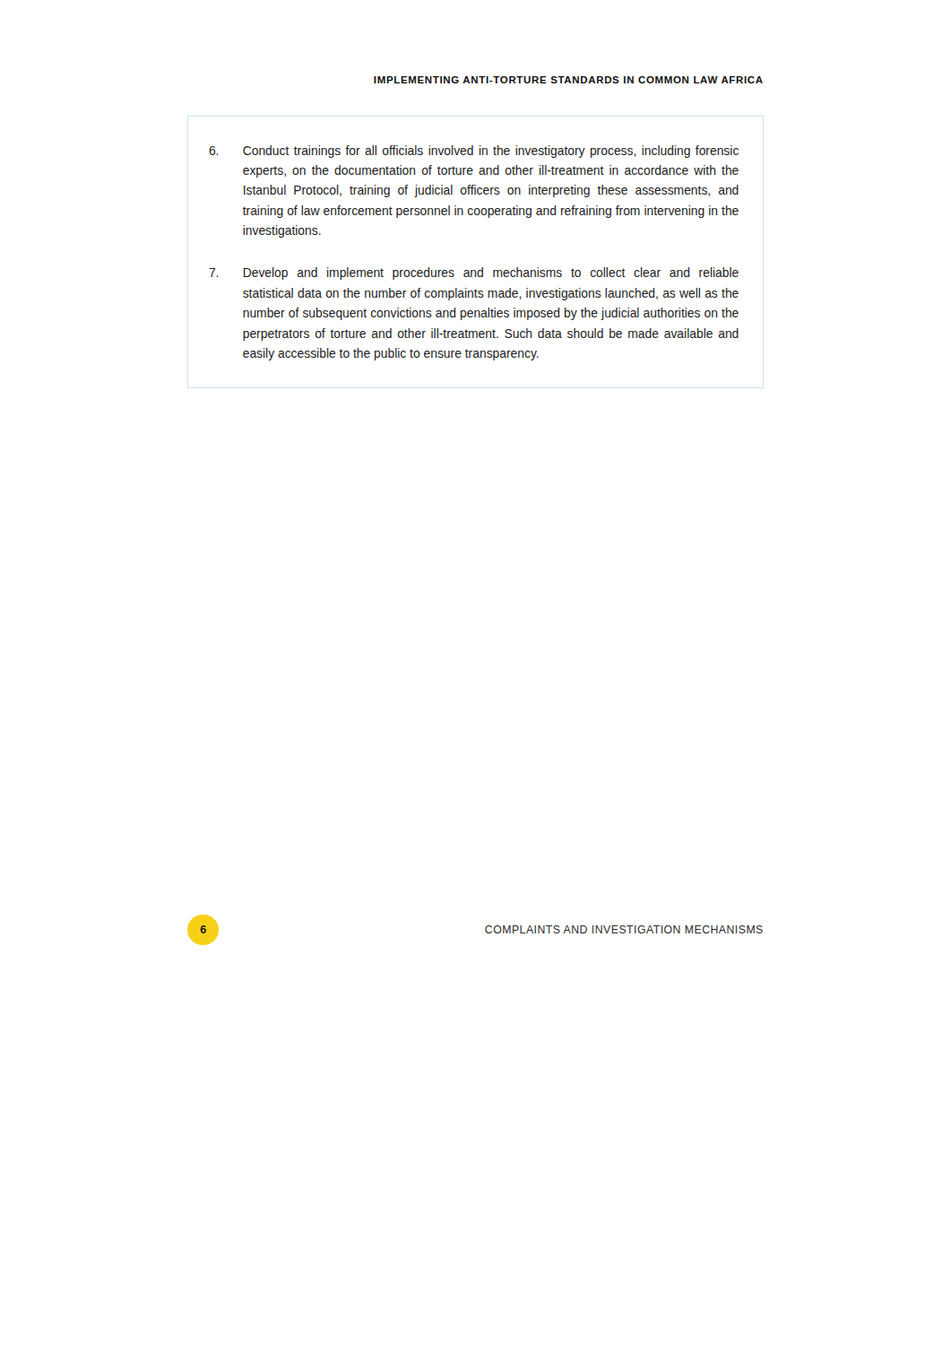Implementing Anti-Torture Standards in Common Law Africa
6. Conduct trainings for all officials involved in the investigatory process, including forensic experts, on the documentation of torture and other ill-treatment in accordance with the Istanbul Protocol, training of judicial officers on interpreting these assessments, and training of law enforcement personnel in cooperating and refraining from intervening in the investigations.
7. Develop and implement procedures and mechanisms to collect clear and reliable statistical data on the number of complaints made, investigations launched, as well as the number of subsequent convictions and penalties imposed by the judicial authorities on the perpetrators of torture and other ill-treatment. Such data should be made available and easily accessible to the public to ensure transparency.
6
Complaints and Investigation Mechanisms